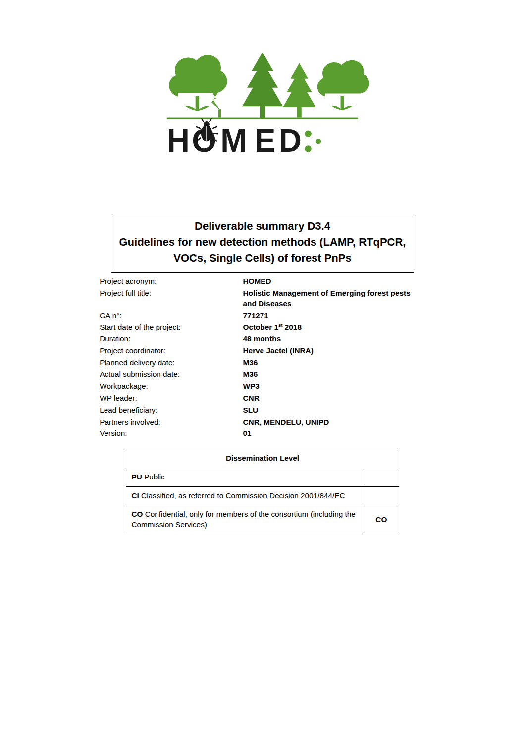H O M E D
Deliverable summary D3.4
Guidelines for new detection methods (LAMP, RTqPCR, VOCs, Single Cells) of forest PnPs
| Project acronym: | HOMED |
| Project full title: | Holistic Management of Emerging forest pests and Diseases |
| GA n°: | 771271 |
| Start date of the project: | October 1 st 2018 |
| Duration: | 48 months |
| Project coordinator: | Herve Jactel (INRA) |
| Planned delivery date: | M36 |
| Actual submission date: | M36 |
| Workpackage: | WP3 |
| WP leader: | CNR |
| Lead beneficiary: | SLU |
| Partners involved: | CNR, MENDELU, UNIPD |
| Version: | 01 |
| Dissemination Level |
| --- |
| PU Public | |
| CI Classified, as referred to Commission Decision 2001/844/EC | |
| CO Confidential, only for members of the consortium (including the Commission Services) | CO |